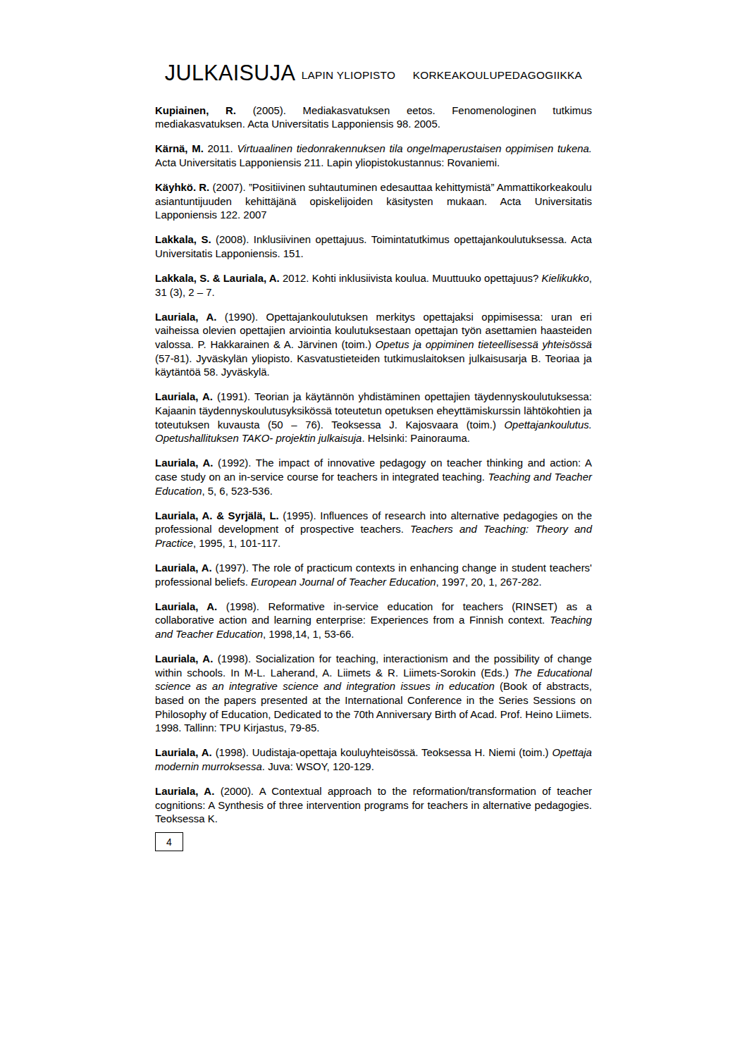JULKAISUJA LAPIN YLIOPISTO KORKEAKOULUPEDAGOGIIKKA
Kupiainen, R. (2005). Mediakasvatuksen eetos. Fenomenologinen tutkimus mediakasvatuksen. Acta Universitatis Lapponiensis 98. 2005.
Kärnä, M. 2011. Virtuaalinen tiedonrakennuksen tila ongelmaperustaisen oppimisen tukena. Acta Universitatis Lapponiensis 211. Lapin yliopistokustannus: Rovaniemi.
Käyhkö. R. (2007). ”Positiivinen suhtautuminen edesauttaa kehittymistä” Ammattikorkeakoulu asiantuntijuuden kehittäjänä opiskelijoiden käsitysten mukaan. Acta Universitatis Lapponiensis 122. 2007
Lakkala, S. (2008). Inklusiivinen opettajuus. Toimintatutkimus opettajankoulutuksessa. Acta Universitatis Lapponiensis. 151.
Lakkala, S. & Lauriala, A. 2012. Kohti inklusiivista koulua. Muuttuuko opettajuus? Kielikukko, 31 (3), 2 – 7.
Lauriala, A. (1990). Opettajankoulutuksen merkitys opettajaksi oppimisessa: uran eri vaiheissa olevien opettajien arviointia koulutuksestaan opettajan työn asettamien haasteiden valossa. P. Hakkarainen & A. Järvinen (toim.) Opetus ja oppiminen tieteellisessä yhteisössä (57-81). Jyväskylän yliopisto. Kasvatustieteiden tutkimuslaitoksen julkaisusarja B. Teoriaa ja käytäntöä 58. Jyväskylä.
Lauriala, A. (1991). Teorian ja käytännön yhdistäminen opettajien täydennyskoulutuksessa: Kajaanin täydennyskoulutusyksikössä toteutetun opetuksen eheyttämiskurssin lähtökohtien ja toteutuksen kuvausta (50 – 76). Teoksessa J. Kajosvaara (toim.) Opettajankoulutus. Opetushallituksen TAKO- projektin julkaisuja. Helsinki: Painorauma.
Lauriala, A. (1992). The impact of innovative pedagogy on teacher thinking and action: A case study on an in-service course for teachers in integrated teaching. Teaching and Teacher Education, 5, 6, 523-536.
Lauriala, A. & Syrjälä, L. (1995). Influences of research into alternative pedagogies on the professional development of prospective teachers. Teachers and Teaching: Theory and Practice, 1995, 1, 101-117.
Lauriala, A. (1997). The role of practicum contexts in enhancing change in student teachers' professional beliefs. European Journal of Teacher Education, 1997, 20, 1, 267-282.
Lauriala, A. (1998). Reformative in-service education for teachers (RINSET) as a collaborative action and learning enterprise: Experiences from a Finnish context. Teaching and Teacher Education, 1998,14, 1, 53-66.
Lauriala, A. (1998). Socialization for teaching, interactionism and the possibility of change within schools. In M-L. Laherand, A. Liimets & R. Liimets-Sorokin (Eds.) The Educational science as an integrative science and integration issues in education (Book of abstracts, based on the papers presented at the International Conference in the Series Sessions on Philosophy of Education, Dedicated to the 70th Anniversary Birth of Acad. Prof. Heino Liimets. 1998. Tallinn: TPU Kirjastus, 79-85.
Lauriala, A. (1998). Uudistaja-opettaja kouluyhteisössä. Teoksessa H. Niemi (toim.) Opettaja modernin murroksessa. Juva: WSOY, 120-129.
Lauriala, A. (2000). A Contextual approach to the reformation/transformation of teacher cognitions: A Synthesis of three intervention programs for teachers in alternative pedagogies. Teoksessa K.
4